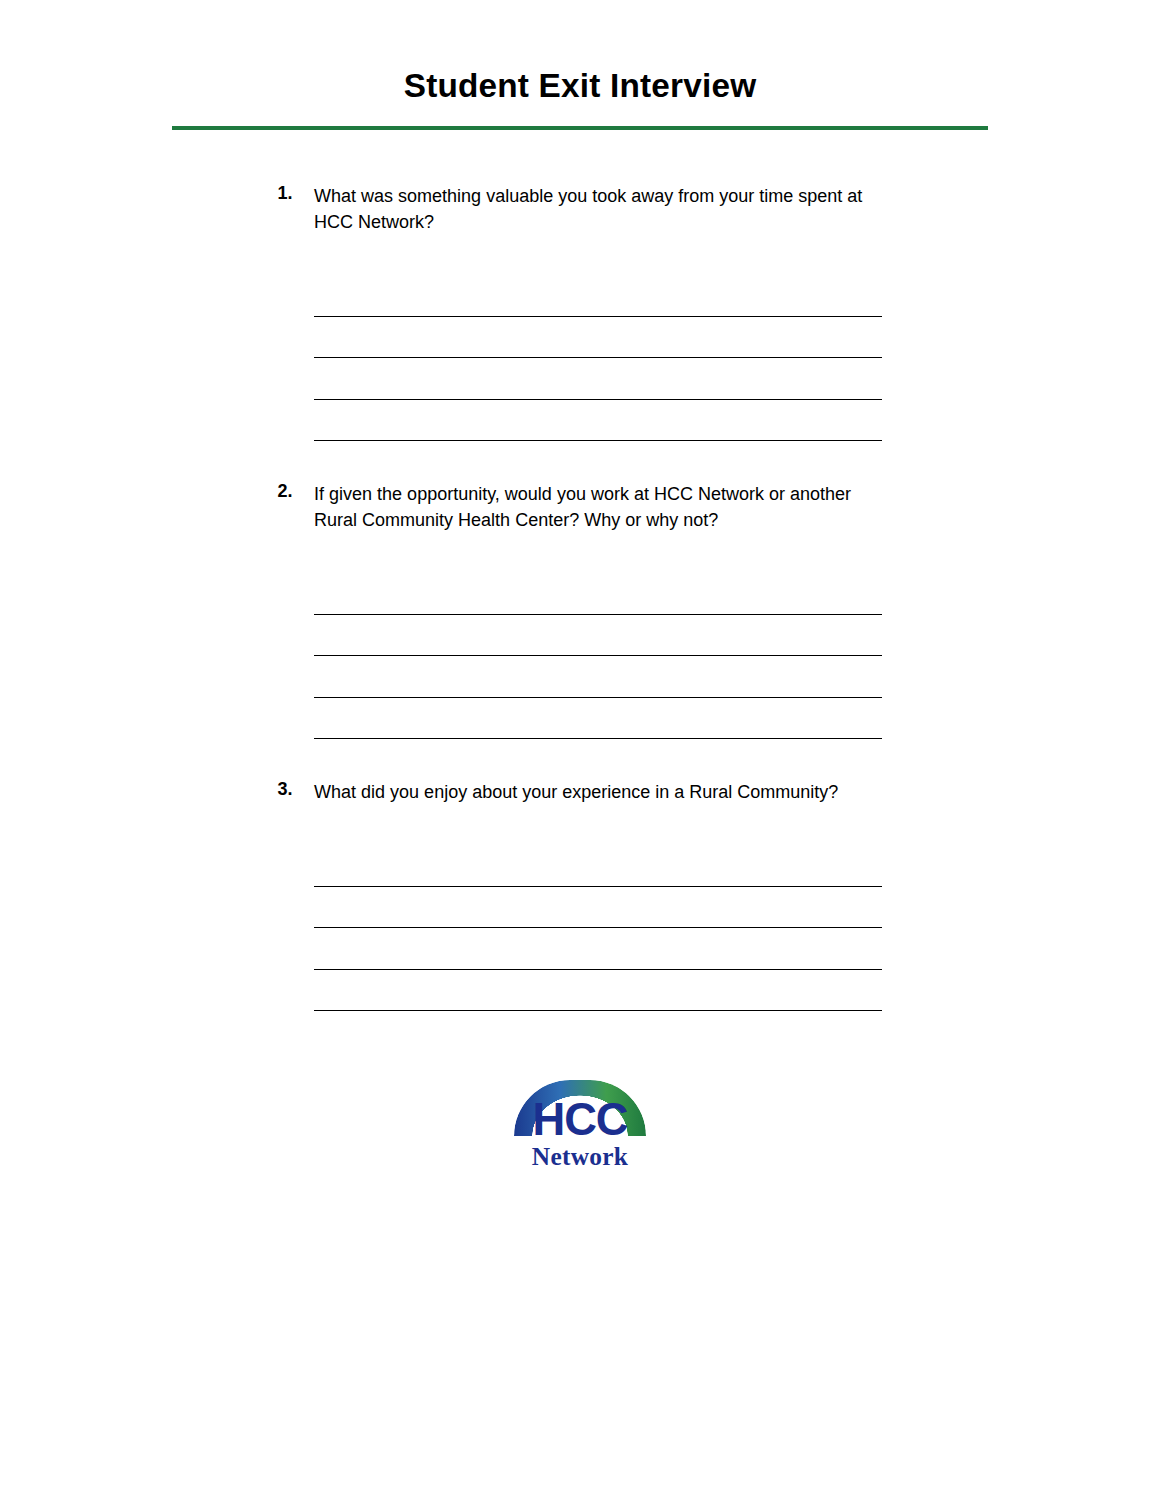Student Exit Interview
What was something valuable you took away from your time spent at HCC Network?
If given the opportunity, would you work at HCC Network or another Rural Community Health Center? Why or why not?
What did you enjoy about your experience in a Rural Community?
HCC
Network